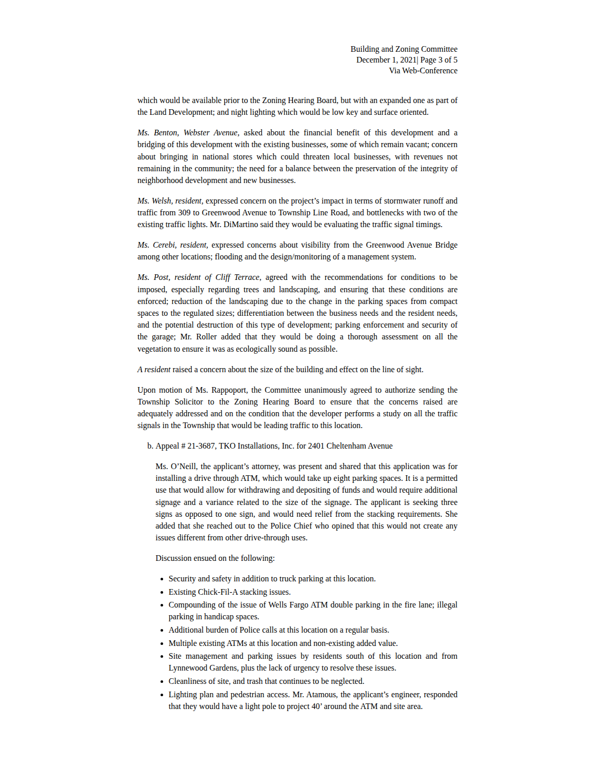Building and Zoning Committee
December 1, 2021| Page 3 of 5
Via Web-Conference
which would be available prior to the Zoning Hearing Board, but with an expanded one as part of the Land Development; and night lighting which would be low key and surface oriented.
Ms. Benton, Webster Avenue, asked about the financial benefit of this development and a bridging of this development with the existing businesses, some of which remain vacant; concern about bringing in national stores which could threaten local businesses, with revenues not remaining in the community; the need for a balance between the preservation of the integrity of neighborhood development and new businesses.
Ms. Welsh, resident, expressed concern on the project’s impact in terms of stormwater runoff and traffic from 309 to Greenwood Avenue to Township Line Road, and bottlenecks with two of the existing traffic lights. Mr. DiMartino said they would be evaluating the traffic signal timings.
Ms. Cerebi, resident, expressed concerns about visibility from the Greenwood Avenue Bridge among other locations; flooding and the design/monitoring of a management system.
Ms. Post, resident of Cliff Terrace, agreed with the recommendations for conditions to be imposed, especially regarding trees and landscaping, and ensuring that these conditions are enforced; reduction of the landscaping due to the change in the parking spaces from compact spaces to the regulated sizes; differentiation between the business needs and the resident needs, and the potential destruction of this type of development; parking enforcement and security of the garage; Mr. Roller added that they would be doing a thorough assessment on all the vegetation to ensure it was as ecologically sound as possible.
A resident raised a concern about the size of the building and effect on the line of sight.
Upon motion of Ms. Rappoport, the Committee unanimously agreed to authorize sending the Township Solicitor to the Zoning Hearing Board to ensure that the concerns raised are adequately addressed and on the condition that the developer performs a study on all the traffic signals in the Township that would be leading traffic to this location.
Appeal # 21-3687, TKO Installations, Inc. for 2401 Cheltenham Avenue
Ms. O’Neill, the applicant’s attorney, was present and shared that this application was for installing a drive through ATM, which would take up eight parking spaces. It is a permitted use that would allow for withdrawing and depositing of funds and would require additional signage and a variance related to the size of the signage. The applicant is seeking three signs as opposed to one sign, and would need relief from the stacking requirements. She added that she reached out to the Police Chief who opined that this would not create any issues different from other drive-through uses.
Discussion ensued on the following:
Security and safety in addition to truck parking at this location.
Existing Chick-Fil-A stacking issues.
Compounding of the issue of Wells Fargo ATM double parking in the fire lane; illegal parking in handicap spaces.
Additional burden of Police calls at this location on a regular basis.
Multiple existing ATMs at this location and non-existing added value.
Site management and parking issues by residents south of this location and from Lynnewood Gardens, plus the lack of urgency to resolve these issues.
Cleanliness of site, and trash that continues to be neglected.
Lighting plan and pedestrian access. Mr. Atamous, the applicant’s engineer, responded that they would have a light pole to project 40’ around the ATM and site area.